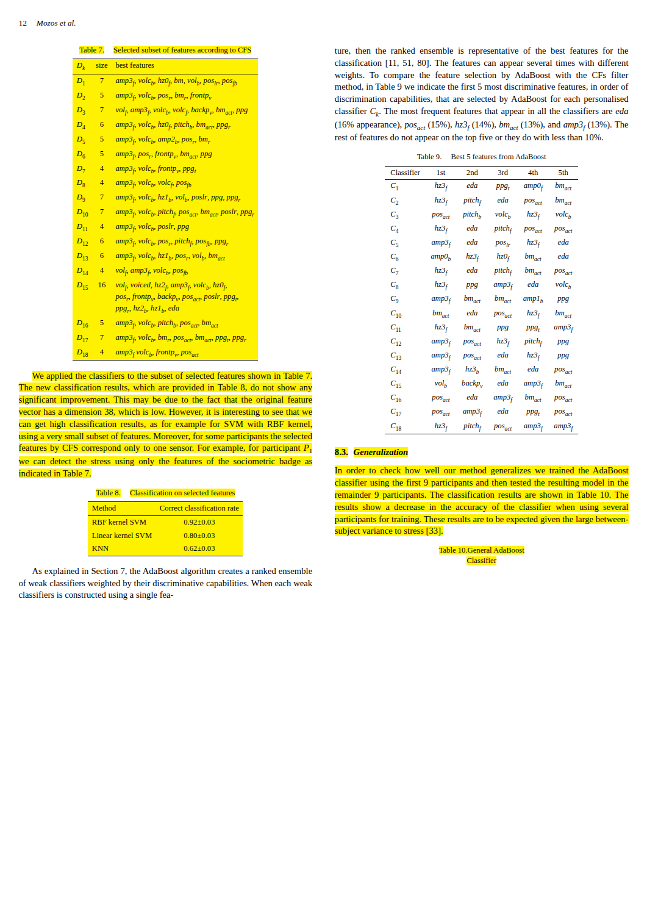12 Mozos et al.
Table 7. Selected subset of features according to CFS
| D k | size | best features |
| --- | --- | --- |
| D 1 | 7 | amp3 f , volc b , hz0 f , bm , vol b , pos lr , pos fb |
| D 2 | 5 | amp3 f , volc b , pos r , bm r , frontp v |
| D 3 | 7 | vol f , amp3 f , volc b , volc f , backp v , bm act , ppg |
| D 4 | 6 | amp3 f , volc b , hz0 f , pitch b , bm act , ppg r |
| D 5 | 5 | amp3 f , volc b , amp2 b , pos r , bm r |
| D 6 | 5 | amp3 f , pos r , frontp v , bm act , ppg |
| D 7 | 4 | amp3 f , volc b , frontp v , ppg t |
| D 8 | 4 | amp3 f , volc b , volc f , pos fb |
| D 9 | 7 | amp3 f , volc b , hz1 b , vol b , poslr , ppg , ppg r |
| D 10 | 7 | amp3 f , volc b , pitch f , pos act , bm act , poslr , ppg r |
| D 11 | 4 | amp3 f , volc b , poslr , ppg |
| D 12 | 6 | amp3 f , volc b , pos r , pitch f , pos fb , ppg r |
| D 13 | 6 | amp3 f , volc b , hz1 b , pos r , vol b , bm act |
| D 14 | 4 | vol f , amp3 f , volc b , pos fb |
| D 15 | 16 | vol f , voiced , hz2 f , amp3 f , volc b , hz0 f , pos r , frontp v , backp v , pos act , poslr , ppg t , ppg r , hz2 b , hz1 b , eda |
| D 16 | 5 | amp3 f , volc b , pitch b , pos act , bm act |
| D 17 | 7 | amp3 f , volc b , bm r , pos act , bm act , ppg t , ppg r |
| D 18 | 4 | amp3 f volc b , frontp v , pos act |
We applied the classifiers to the subset of selected features shown in Table 7. The new classification results, which are provided in Table 8, do not show any significant improvement. This may be due to the fact that the original feature vector has a dimension 38, which is low. However, it is interesting to see that we can get high classification results, as for example for SVM with RBF kernel, using a very small subset of features. Moreover, for some participants the selected features by CFS correspond only to one sensor. For example, for participant P1 we can detect the stress using only the features of the sociometric badge as indicated in Table 7.
Table 8. Classification on selected features
| Method | Correct classification rate |
| --- | --- |
| RBF kernel SVM | 0.92±0.03 |
| Linear kernel SVM | 0.80±0.03 |
| KNN | 0.62±0.03 |
As explained in Section 7, the AdaBoost algorithm creates a ranked ensemble of weak classifiers weighted by their discriminative capabilities. When each weak classifiers is constructed using a single fea-
ture, then the ranked ensemble is representative of the best features for the classification [11, 51, 80]. The features can appear several times with different weights. To compare the feature selection by AdaBoost with the CFs filter method, in Table 9 we indicate the first 5 most discriminative features, in order of discrimination capabilities, that are selected by AdaBoost for each personalised classifier Ck. The most frequent features that appear in all the classifiers are eda (16% appearance), posact (15%), hz3f (14%), bmact (13%), and amp3f (13%). The rest of features do not appear on the top five or they do with less than 10%.
Table 9. Best 5 features from AdaBoost
| Classifier | 1st | 2nd | 3rd | 4th | 5th |
| --- | --- | --- | --- | --- | --- |
| C 1 | hz3 f | eda | ppg t | amp0 f | bm act |
| C 2 | hz3 f | pitch f | eda | pos act | bm act |
| C 3 | pos act | pitch b | volc b | hz3 f | volc b |
| C 4 | hz3 f | eda | pitch f | pos act | pos act |
| C 5 | amp3 f | eda | pos lr | hz3 f | eda |
| C 6 | amp0 b | hz3 f | hz0 f | bm act | eda |
| C 7 | hz3 f | eda | pitch f | bm act | pos act |
| C 8 | hz3 f | ppg | amp3 f | eda | volc b |
| C 9 | amp3 f | bm act | bm act | amp1 b | ppg |
| C 10 | bm act | eda | pos act | hz3 f | bm act |
| C 11 | hz3 f | bm act | ppg | ppg t | amp3 f |
| C 12 | amp3 f | pos act | hz3 f | pitch f | ppg |
| C 13 | amp3 f | pos act | eda | hz3 f | ppg |
| C 14 | amp3 f | hz3 b | bm act | eda | pos act |
| C 15 | vol b | backp v | eda | amp3 f | bm act |
| C 16 | pos act | eda | amp3 f | bm act | pos act |
| C 17 | pos act | amp3 f | eda | ppg t | pos act |
| C 18 | hz3 f | pitch f | pos act | amp3 f | amp3 f |
8.3. Generalization
In order to check how well our method generalizes we trained the AdaBoost classifier using the first 9 participants and then tested the resulting model in the remainder 9 participants. The classification results are shown in Table 10. The results show a decrease in the accuracy of the classifier when using several participants for training. These results are to be expected given the large between-subject variance to stress [33].
Table 10. General AdaBoost
Classifier